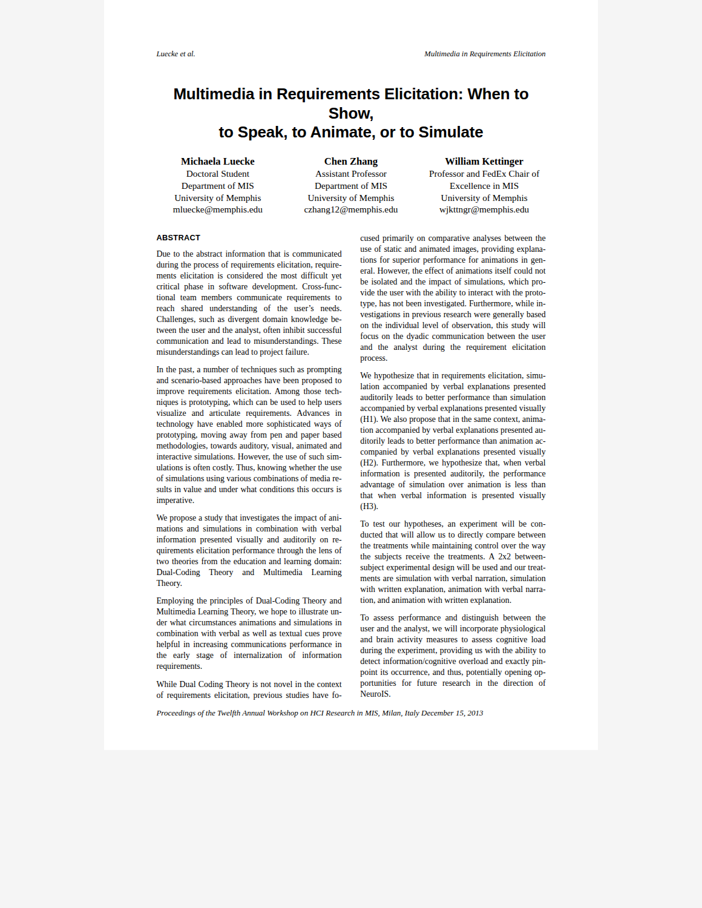Luecke et al. Multimedia in Requirements Elicitation
Multimedia in Requirements Elicitation: When to Show,
to Speak, to Animate, or to Simulate
Michaela Luecke
Doctoral Student
Department of MIS
University of Memphis
mluecke@memphis.edu
Chen Zhang
Assistant Professor
Department of MIS
University of Memphis
czhang12@memphis.edu
William Kettinger
Professor and FedEx Chair of
Excellence in MIS
University of Memphis
wjkttngr@memphis.edu
ABSTRACT
Due to the abstract information that is communicated during the process of requirements elicitation, requirements elicitation is considered the most difficult yet critical phase in software development. Cross-functional team members communicate requirements to reach shared understanding of the user’s needs. Challenges, such as divergent domain knowledge between the user and the analyst, often inhibit successful communication and lead to misunderstandings. These misunderstandings can lead to project failure.
In the past, a number of techniques such as prompting and scenario-based approaches have been proposed to improve requirements elicitation. Among those techniques is prototyping, which can be used to help users visualize and articulate requirements. Advances in technology have enabled more sophisticated ways of prototyping, moving away from pen and paper based methodologies, towards auditory, visual, animated and interactive simulations. However, the use of such simulations is often costly. Thus, knowing whether the use of simulations using various combinations of media results in value and under what conditions this occurs is imperative.
We propose a study that investigates the impact of animations and simulations in combination with verbal information presented visually and auditorily on requirements elicitation performance through the lens of two theories from the education and learning domain: Dual-Coding Theory and Multimedia Learning Theory.
Employing the principles of Dual-Coding Theory and Multimedia Learning Theory, we hope to illustrate under what circumstances animations and simulations in combination with verbal as well as textual cues prove helpful in increasing communications performance in the early stage of internalization of information requirements.
While Dual Coding Theory is not novel in the context of requirements elicitation, previous studies have focused primarily on comparative analyses between the use of static and animated images, providing explanations for superior performance for animations in general. However, the effect of animations itself could not be isolated and the impact of simulations, which provide the user with the ability to interact with the prototype, has not been investigated. Furthermore, while investigations in previous research were generally based on the individual level of observation, this study will focus on the dyadic communication between the user and the analyst during the requirement elicitation process.
We hypothesize that in requirements elicitation, simulation accompanied by verbal explanations presented auditorily leads to better performance than simulation accompanied by verbal explanations presented visually (H1). We also propose that in the same context, animation accompanied by verbal explanations presented auditorily leads to better performance than animation accompanied by verbal explanations presented visually (H2). Furthermore, we hypothesize that, when verbal information is presented auditorily, the performance advantage of simulation over animation is less than that when verbal information is presented visually (H3).
To test our hypotheses, an experiment will be conducted that will allow us to directly compare between the treatments while maintaining control over the way the subjects receive the treatments. A 2x2 between-subject experimental design will be used and our treatments are simulation with verbal narration, simulation with written explanation, animation with verbal narration, and animation with written explanation.
To assess performance and distinguish between the user and the analyst, we will incorporate physiological and brain activity measures to assess cognitive load during the experiment, providing us with the ability to detect information/cognitive overload and exactly pinpoint its occurrence, and thus, potentially opening opportunities for future research in the direction of NeuroIS.
Proceedings of the Twelfth Annual Workshop on HCI Research in MIS, Milan, Italy December 15, 2013